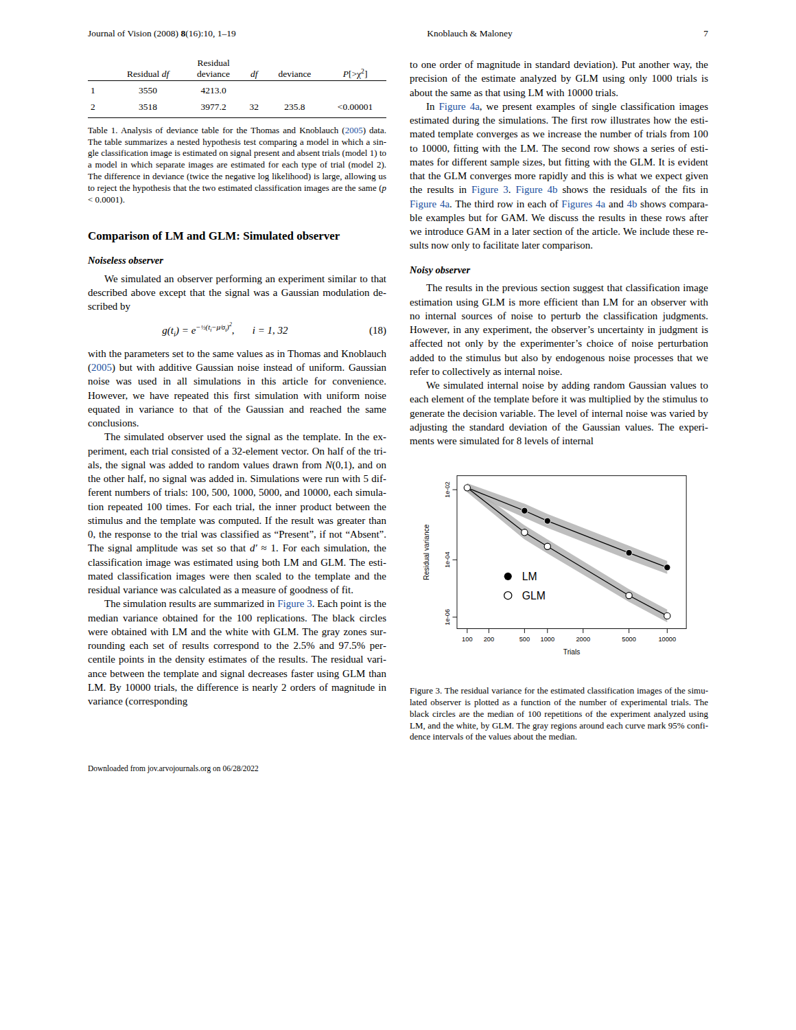Journal of Vision (2008) 8(16):10, 1–19
Knoblauch & Maloney
7
| | Residual df | Residual deviance | df | deviance | P [>χ 2 ] |
| --- | --- | --- | --- | --- | --- |
| 1 | 3550 | 4213.0 | | | |
| 2 | 3518 | 3977.2 | 32 | 235.8 | <0.00001 |
Table 1. Analysis of deviance table for the Thomas and Knoblauch (2005) data. The table summarizes a nested hypothesis test comparing a model in which a single classification image is estimated on signal present and absent trials (model 1) to a model in which separate images are estimated for each type of trial (model 2). The difference in deviance (twice the negative log likelihood) is large, allowing us to reject the hypothesis that the two estimated classification images are the same (p < 0.0001).
Comparison of LM and GLM: Simulated observer
Noiseless observer
We simulated an observer performing an experiment similar to that described above except that the signal was a Gaussian modulation described by
g(ti) = e−½(ti−μ⁄σt)2, i = 1, 32
(18)
with the parameters set to the same values as in Thomas and Knoblauch (2005) but with additive Gaussian noise instead of uniform. Gaussian noise was used in all simulations in this article for convenience. However, we have repeated this first simulation with uniform noise equated in variance to that of the Gaussian and reached the same conclusions.
The simulated observer used the signal as the template. In the experiment, each trial consisted of a 32-element vector. On half of the trials, the signal was added to random values drawn from N(0,1), and on the other half, no signal was added in. Simulations were run with 5 different numbers of trials: 100, 500, 1000, 5000, and 10000, each simulation repeated 100 times. For each trial, the inner product between the stimulus and the template was computed. If the result was greater than 0, the response to the trial was classified as “Present”, if not “Absent”. The signal amplitude was set so that d′ ≈ 1. For each simulation, the classification image was estimated using both LM and GLM. The estimated classification images were then scaled to the template and the residual variance was calculated as a measure of goodness of fit.
The simulation results are summarized in Figure 3. Each point is the median variance obtained for the 100 replications. The black circles were obtained with LM and the white with GLM. The gray zones surrounding each set of results correspond to the 2.5% and 97.5% percentile points in the density estimates of the results. The residual variance between the template and signal decreases faster using GLM than LM. By 10000 trials, the difference is nearly 2 orders of magnitude in variance (corresponding
to one order of magnitude in standard deviation). Put another way, the precision of the estimate analyzed by GLM using only 1000 trials is about the same as that using LM with 10000 trials.
In Figure 4a, we present examples of single classification images estimated during the simulations. The first row illustrates how the estimated template converges as we increase the number of trials from 100 to 10000, fitting with the LM. The second row shows a series of estimates for different sample sizes, but fitting with the GLM. It is evident that the GLM converges more rapidly and this is what we expect given the results in Figure 3. Figure 4b shows the residuals of the fits in Figure 4a. The third row in each of Figures 4a and 4b shows comparable examples but for GAM. We discuss the results in these rows after we introduce GAM in a later section of the article. We include these results now only to facilitate later comparison.
Noisy observer
The results in the previous section suggest that classification image estimation using GLM is more efficient than LM for an observer with no internal sources of noise to perturb the classification judgments. However, in any experiment, the observer’s uncertainty in judgment is affected not only by the experimenter’s choice of noise perturbation added to the stimulus but also by endogenous noise processes that we refer to collectively as internal noise.
We simulated internal noise by adding random Gaussian values to each element of the template before it was multiplied by the stimulus to generate the decision variable. The level of internal noise was varied by adjusting the standard deviation of the Gaussian values. The experiments were simulated for 8 levels of internal
1e-02 1e-04 1e-06 Residual variance 100 200 500 1000 2000 5000 10000 Trials LM GLM
Figure 3. The residual variance for the estimated classification images of the simulated observer is plotted as a function of the number of experimental trials. The black circles are the median of 100 repetitions of the experiment analyzed using LM, and the white, by GLM. The gray regions around each curve mark 95% confidence intervals of the values about the median.
Downloaded from jov.arvojournals.org on 06/28/2022